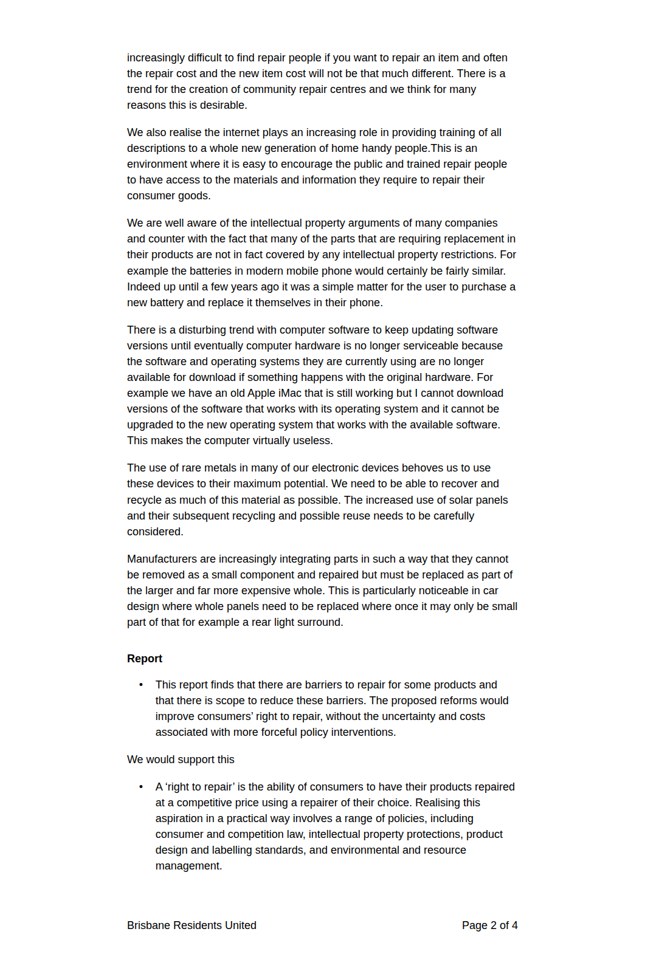increasingly difficult to find repair people if you want to repair an item and often the repair cost and the new item cost will not be that much different. There is a trend for the creation of community repair centres and we think for many reasons this is desirable.
We also realise the internet plays an increasing role in providing training of all descriptions to a whole new generation of home handy people.This is an environment where it is easy to encourage the public and trained repair people to have access to the materials and information they require to repair their consumer goods.
We are well aware of the intellectual property arguments of many companies and counter with the fact that many of the parts that are requiring replacement in their products are not in fact covered by any intellectual property restrictions. For example the batteries in modern mobile phone would certainly be fairly similar. Indeed up until a few years ago it was a simple matter for the user to purchase a new battery and replace it themselves in their phone.
There is a disturbing trend with computer software to keep updating software versions until eventually computer hardware is no longer serviceable because the software and operating systems they are currently using are no longer available for download if something happens with the original hardware. For example we have an old Apple iMac that is still working but I cannot download versions of the software that works with its operating system and it cannot be upgraded to the new operating system that works with the available software. This makes the computer virtually useless.
The use of rare metals in many of our electronic devices behoves us to use these devices to their maximum potential. We need to be able to recover and recycle as much of this material as possible. The increased use of solar panels and their subsequent recycling and possible reuse needs to be carefully considered.
Manufacturers are increasingly integrating parts in such a way that they cannot be removed as a small component and repaired but must be replaced as part of the larger and far more expensive whole. This is particularly noticeable in car design where whole panels need to be replaced where once it may only be small part of that for example a rear light surround.
Report
This report finds that there are barriers to repair for some products and that there is scope to reduce these barriers. The proposed reforms would improve consumers’ right to repair, without the uncertainty and costs associated with more forceful policy interventions.
We would support this
A ‘right to repair’ is the ability of consumers to have their products repaired at a competitive price using a repairer of their choice. Realising this aspiration in a practical way involves a range of policies, including consumer and competition law, intellectual property protections, product design and labelling standards, and environmental and resource management.
Brisbane Residents United
Page 2 of 4